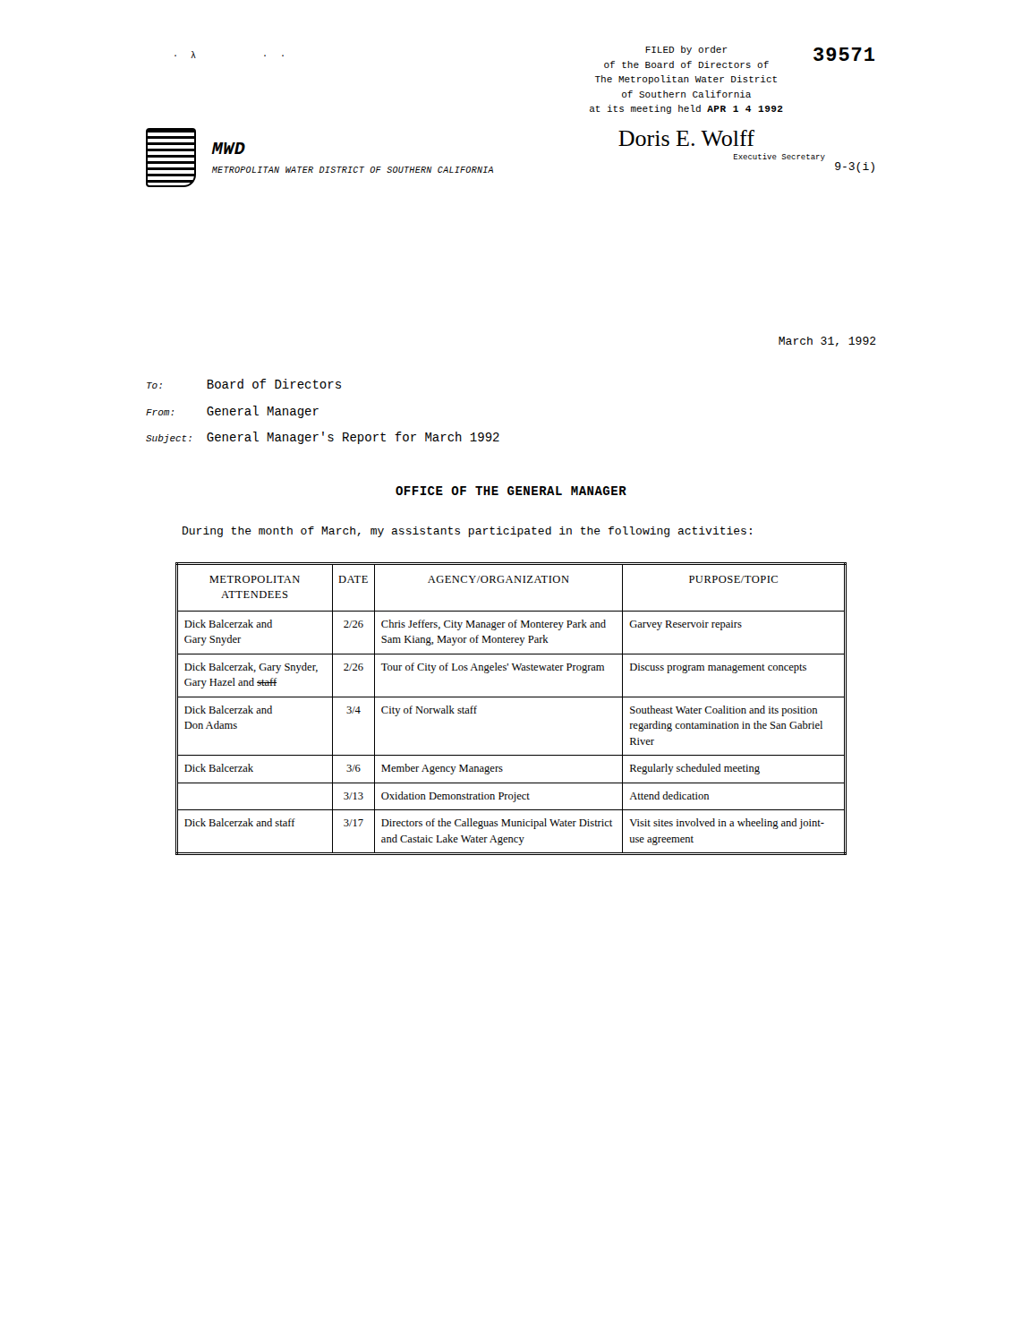·λ ··
39571
FILED by order of the Board of Directors of The Metropolitan Water District of Southern California at its meeting held APR 1 4 1992 Doris E. Wolff Executive Secretary
9-3(i)
MWD
METROPOLITAN WATER DISTRICT OF SOUTHERN CALIFORNIA
March 31, 1992
To: Board of Directors
From: General Manager
Subject: General Manager's Report for March 1992
OFFICE OF THE GENERAL MANAGER
During the month of March, my assistants participated in the following activities:
| METROPOLITAN ATTENDEES | DATE | AGENCY/ORGANIZATION | PURPOSE/TOPIC |
| --- | --- | --- | --- |
| Dick Balcerzak and Gary Snyder | 2/26 | Chris Jeffers, City Manager of Monterey Park and Sam Kiang, Mayor of Monterey Park | Garvey Reservoir repairs |
| Dick Balcerzak, Gary Snyder, Gary Hazel and staff | 2/26 | Tour of City of Los Angeles' Wastewater Program | Discuss program management concepts |
| Dick Balcerzak and Don Adams | 3/4 | City of Norwalk staff | Southeast Water Coalition and its position regarding contamination in the San Gabriel River |
| Dick Balcerzak | 3/6 | Member Agency Managers | Regularly scheduled meeting |
| | 3/13 | Oxidation Demonstration Project | Attend dedication |
| Dick Balcerzak and staff | 3/17 | Directors of the Calleguas Municipal Water District and Castaic Lake Water Agency | Visit sites involved in a wheeling and joint-use agreement |